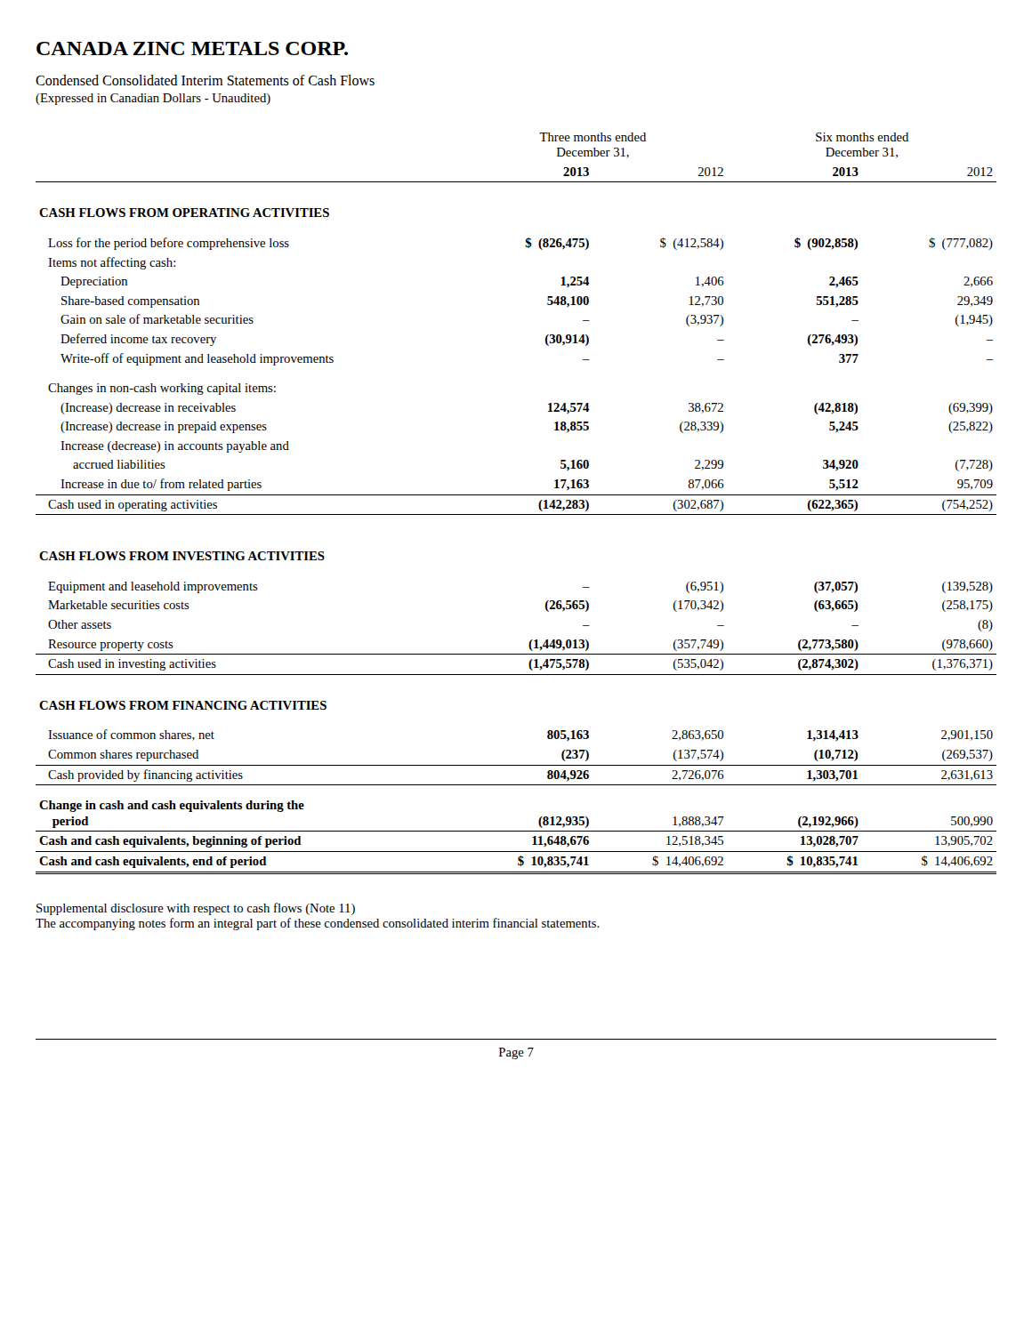CANADA ZINC METALS CORP.
Condensed Consolidated Interim Statements of Cash Flows
(Expressed in Canadian Dollars - Unaudited)
| | Three months ended December 31, | Six months ended December 31, |
| --- | --- | --- |
| | 2013 | 2012 | 2013 | 2012 |
| CASH FLOWS FROM OPERATING ACTIVITIES | | | | |
| Loss for the period before comprehensive loss | $ (826,475) | $ (412,584) | $ (902,858) | $ (777,082) |
| Items not affecting cash: | | | | |
| Depreciation | 1,254 | 1,406 | 2,465 | 2,666 |
| Share-based compensation | 548,100 | 12,730 | 551,285 | 29,349 |
| Gain on sale of marketable securities | – | (3,937) | – | (1,945) |
| Deferred income tax recovery | (30,914) | – | (276,493) | – |
| Write-off of equipment and leasehold improvements | – | – | 377 | – |
| Changes in non-cash working capital items: | | | | |
| (Increase) decrease in receivables | 124,574 | 38,672 | (42,818) | (69,399) |
| (Increase) decrease in prepaid expenses | 18,855 | (28,339) | 5,245 | (25,822) |
| Increase (decrease) in accounts payable and | | | | |
| accrued liabilities | 5,160 | 2,299 | 34,920 | (7,728) |
| Increase in due to/ from related parties | 17,163 | 87,066 | 5,512 | 95,709 |
| Cash used in operating activities | (142,283) | (302,687) | (622,365) | (754,252) |
| CASH FLOWS FROM INVESTING ACTIVITIES | | | | |
| Equipment and leasehold improvements | – | (6,951) | (37,057) | (139,528) |
| Marketable securities costs | (26,565) | (170,342) | (63,665) | (258,175) |
| Other assets | – | – | – | (8) |
| Resource property costs | (1,449,013) | (357,749) | (2,773,580) | (978,660) |
| Cash used in investing activities | (1,475,578) | (535,042) | (2,874,302) | (1,376,371) |
| CASH FLOWS FROM FINANCING ACTIVITIES | | | | |
| Issuance of common shares, net | 805,163 | 2,863,650 | 1,314,413 | 2,901,150 |
| Common shares repurchased | (237) | (137,574) | (10,712) | (269,537) |
| Cash provided by financing activities | 804,926 | 2,726,076 | 1,303,701 | 2,631,613 |
| Change in cash and cash equivalents during the period | (812,935) | 1,888,347 | (2,192,966) | 500,990 |
| Cash and cash equivalents, beginning of period | 11,648,676 | 12,518,345 | 13,028,707 | 13,905,702 |
| Cash and cash equivalents, end of period | $ 10,835,741 | $ 14,406,692 | $ 10,835,741 | $ 14,406,692 |
Supplemental disclosure with respect to cash flows (Note 11)
The accompanying notes form an integral part of these condensed consolidated interim financial statements.
Page 7